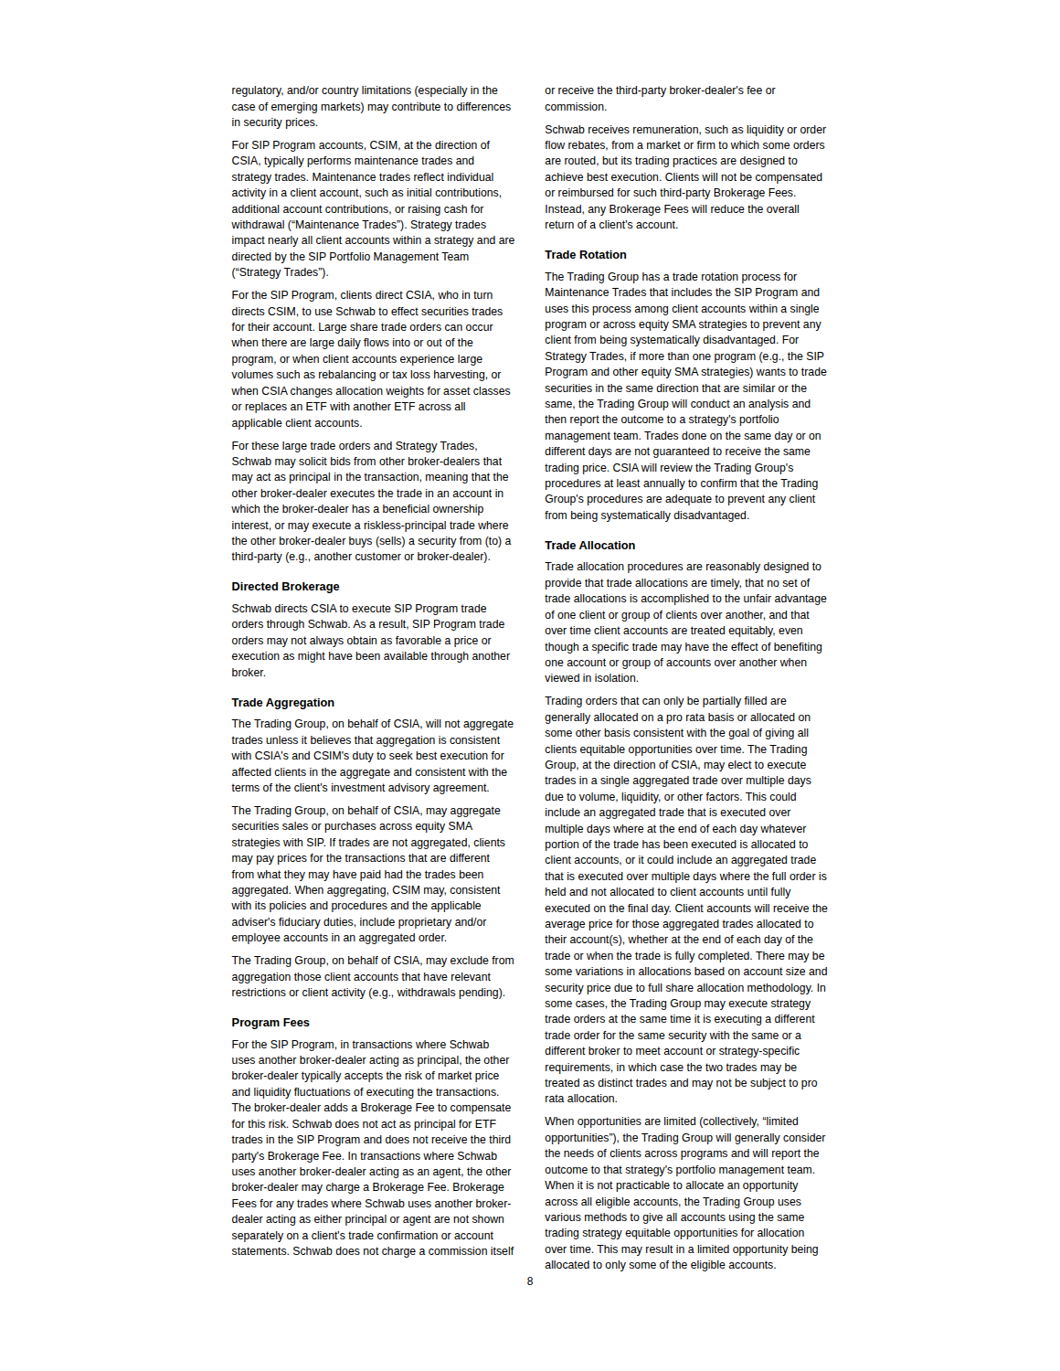regulatory, and/or country limitations (especially in the case of emerging markets) may contribute to differences in security prices.
For SIP Program accounts, CSIM, at the direction of CSIA, typically performs maintenance trades and strategy trades. Maintenance trades reflect individual activity in a client account, such as initial contributions, additional account contributions, or raising cash for withdrawal (“Maintenance Trades”). Strategy trades impact nearly all client accounts within a strategy and are directed by the SIP Portfolio Management Team (“Strategy Trades”).
For the SIP Program, clients direct CSIA, who in turn directs CSIM, to use Schwab to effect securities trades for their account. Large share trade orders can occur when there are large daily flows into or out of the program, or when client accounts experience large volumes such as rebalancing or tax loss harvesting, or when CSIA changes allocation weights for asset classes or replaces an ETF with another ETF across all applicable client accounts.
For these large trade orders and Strategy Trades, Schwab may solicit bids from other broker-dealers that may act as principal in the transaction, meaning that the other broker-dealer executes the trade in an account in which the broker-dealer has a beneficial ownership interest, or may execute a riskless-principal trade where the other broker-dealer buys (sells) a security from (to) a third-party (e.g., another customer or broker-dealer).
Directed Brokerage
Schwab directs CSIA to execute SIP Program trade orders through Schwab. As a result, SIP Program trade orders may not always obtain as favorable a price or execution as might have been available through another broker.
Trade Aggregation
The Trading Group, on behalf of CSIA, will not aggregate trades unless it believes that aggregation is consistent with CSIA's and CSIM's duty to seek best execution for affected clients in the aggregate and consistent with the terms of the client's investment advisory agreement.
The Trading Group, on behalf of CSIA, may aggregate securities sales or purchases across equity SMA strategies with SIP. If trades are not aggregated, clients may pay prices for the transactions that are different from what they may have paid had the trades been aggregated. When aggregating, CSIM may, consistent with its policies and procedures and the applicable adviser's fiduciary duties, include proprietary and/or employee accounts in an aggregated order.
The Trading Group, on behalf of CSIA, may exclude from aggregation those client accounts that have relevant restrictions or client activity (e.g., withdrawals pending).
Program Fees
For the SIP Program, in transactions where Schwab uses another broker-dealer acting as principal, the other broker-dealer typically accepts the risk of market price and liquidity fluctuations of executing the transactions. The broker-dealer adds a Brokerage Fee to compensate for this risk. Schwab does not act as principal for ETF trades in the SIP Program and does not receive the third party's Brokerage Fee. In transactions where Schwab uses another broker-dealer acting as an agent, the other broker-dealer may charge a Brokerage Fee. Brokerage Fees for any trades where Schwab uses another broker-dealer acting as either principal or agent are not shown separately on a client's trade confirmation or account statements. Schwab does not charge a commission itself or receive the third-party broker-dealer's fee or commission.
Schwab receives remuneration, such as liquidity or order flow rebates, from a market or firm to which some orders are routed, but its trading practices are designed to achieve best execution. Clients will not be compensated or reimbursed for such third-party Brokerage Fees. Instead, any Brokerage Fees will reduce the overall return of a client's account.
Trade Rotation
The Trading Group has a trade rotation process for Maintenance Trades that includes the SIP Program and uses this process among client accounts within a single program or across equity SMA strategies to prevent any client from being systematically disadvantaged. For Strategy Trades, if more than one program (e.g., the SIP Program and other equity SMA strategies) wants to trade securities in the same direction that are similar or the same, the Trading Group will conduct an analysis and then report the outcome to a strategy's portfolio management team. Trades done on the same day or on different days are not guaranteed to receive the same trading price. CSIA will review the Trading Group's procedures at least annually to confirm that the Trading Group's procedures are adequate to prevent any client from being systematically disadvantaged.
Trade Allocation
Trade allocation procedures are reasonably designed to provide that trade allocations are timely, that no set of trade allocations is accomplished to the unfair advantage of one client or group of clients over another, and that over time client accounts are treated equitably, even though a specific trade may have the effect of benefiting one account or group of accounts over another when viewed in isolation.
Trading orders that can only be partially filled are generally allocated on a pro rata basis or allocated on some other basis consistent with the goal of giving all clients equitable opportunities over time. The Trading Group, at the direction of CSIA, may elect to execute trades in a single aggregated trade over multiple days due to volume, liquidity, or other factors. This could include an aggregated trade that is executed over multiple days where at the end of each day whatever portion of the trade has been executed is allocated to client accounts, or it could include an aggregated trade that is executed over multiple days where the full order is held and not allocated to client accounts until fully executed on the final day. Client accounts will receive the average price for those aggregated trades allocated to their account(s), whether at the end of each day of the trade or when the trade is fully completed. There may be some variations in allocations based on account size and security price due to full share allocation methodology. In some cases, the Trading Group may execute strategy trade orders at the same time it is executing a different trade order for the same security with the same or a different broker to meet account or strategy-specific requirements, in which case the two trades may be treated as distinct trades and may not be subject to pro rata allocation.
When opportunities are limited (collectively, “limited opportunities”), the Trading Group will generally consider the needs of clients across programs and will report the outcome to that strategy's portfolio management team. When it is not practicable to allocate an opportunity across all eligible accounts, the Trading Group uses various methods to give all accounts using the same trading strategy equitable opportunities for allocation over time. This may result in a limited opportunity being allocated to only some of the eligible accounts.
8